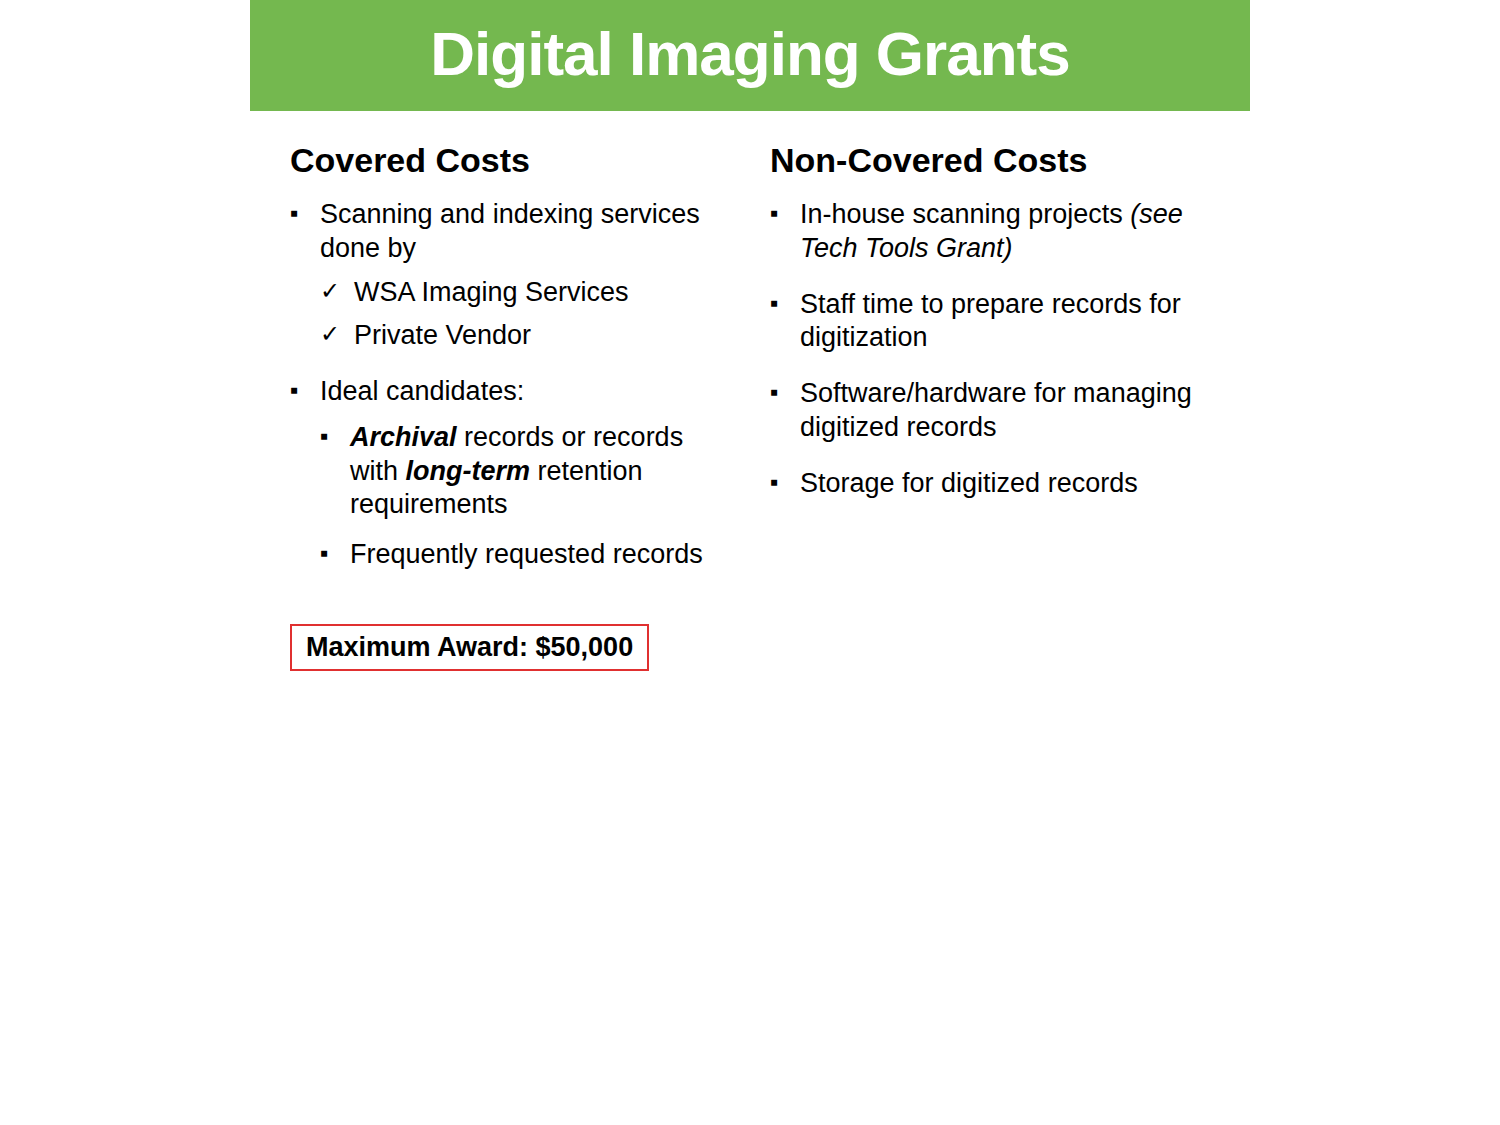Digital Imaging Grants
Covered Costs
Scanning and indexing services done by
WSA Imaging Services
Private Vendor
Ideal candidates:
Archival records or records with long-term retention requirements
Frequently requested records
Non-Covered Costs
In-house scanning projects (see Tech Tools Grant)
Staff time to prepare records for digitization
Software/hardware for managing digitized records
Storage for digitized records
Maximum Award: $50,000